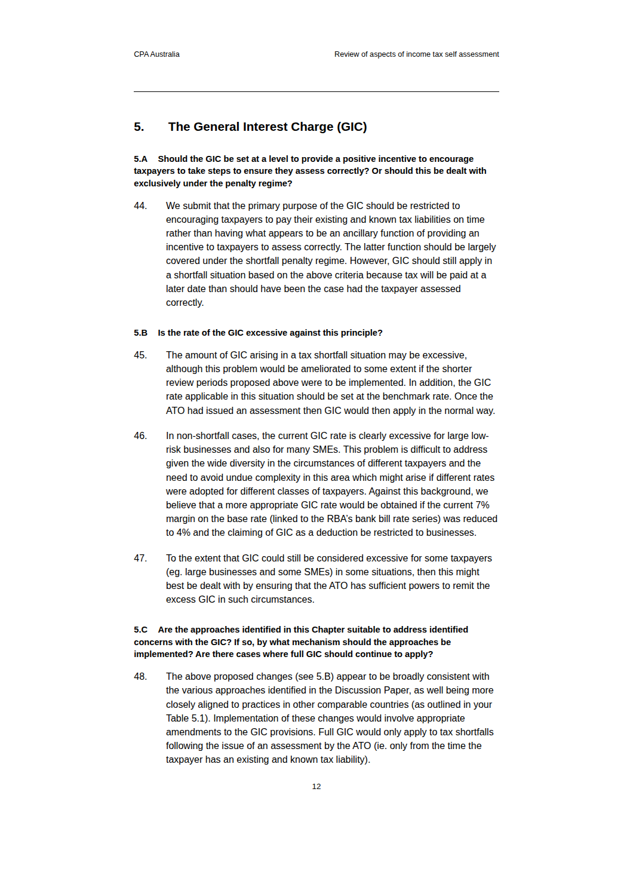CPA Australia
Review of aspects of income tax self assessment
5. The General Interest Charge (GIC)
5.AShould the GIC be set at a level to provide a positive incentive to encourage taxpayers to take steps to ensure they assess correctly? Or should this be dealt with exclusively under the penalty regime?
44. We submit that the primary purpose of the GIC should be restricted to encouraging taxpayers to pay their existing and known tax liabilities on time rather than having what appears to be an ancillary function of providing an incentive to taxpayers to assess correctly. The latter function should be largely covered under the shortfall penalty regime. However, GIC should still apply in a shortfall situation based on the above criteria because tax will be paid at a later date than should have been the case had the taxpayer assessed correctly.
5.BIs the rate of the GIC excessive against this principle?
45. The amount of GIC arising in a tax shortfall situation may be excessive, although this problem would be ameliorated to some extent if the shorter review periods proposed above were to be implemented. In addition, the GIC rate applicable in this situation should be set at the benchmark rate. Once the ATO had issued an assessment then GIC would then apply in the normal way.
46. In non-shortfall cases, the current GIC rate is clearly excessive for large low-risk businesses and also for many SMEs. This problem is difficult to address given the wide diversity in the circumstances of different taxpayers and the need to avoid undue complexity in this area which might arise if different rates were adopted for different classes of taxpayers. Against this background, we believe that a more appropriate GIC rate would be obtained if the current 7% margin on the base rate (linked to the RBA’s bank bill rate series) was reduced to 4% and the claiming of GIC as a deduction be restricted to businesses.
47. To the extent that GIC could still be considered excessive for some taxpayers (eg. large businesses and some SMEs) in some situations, then this might best be dealt with by ensuring that the ATO has sufficient powers to remit the excess GIC in such circumstances.
5.CAre the approaches identified in this Chapter suitable to address identified concerns with the GIC? If so, by what mechanism should the approaches be implemented? Are there cases where full GIC should continue to apply?
48. The above proposed changes (see 5.B) appear to be broadly consistent with the various approaches identified in the Discussion Paper, as well being more closely aligned to practices in other comparable countries (as outlined in your Table 5.1). Implementation of these changes would involve appropriate amendments to the GIC provisions. Full GIC would only apply to tax shortfalls following the issue of an assessment by the ATO (ie. only from the time the taxpayer has an existing and known tax liability).
12